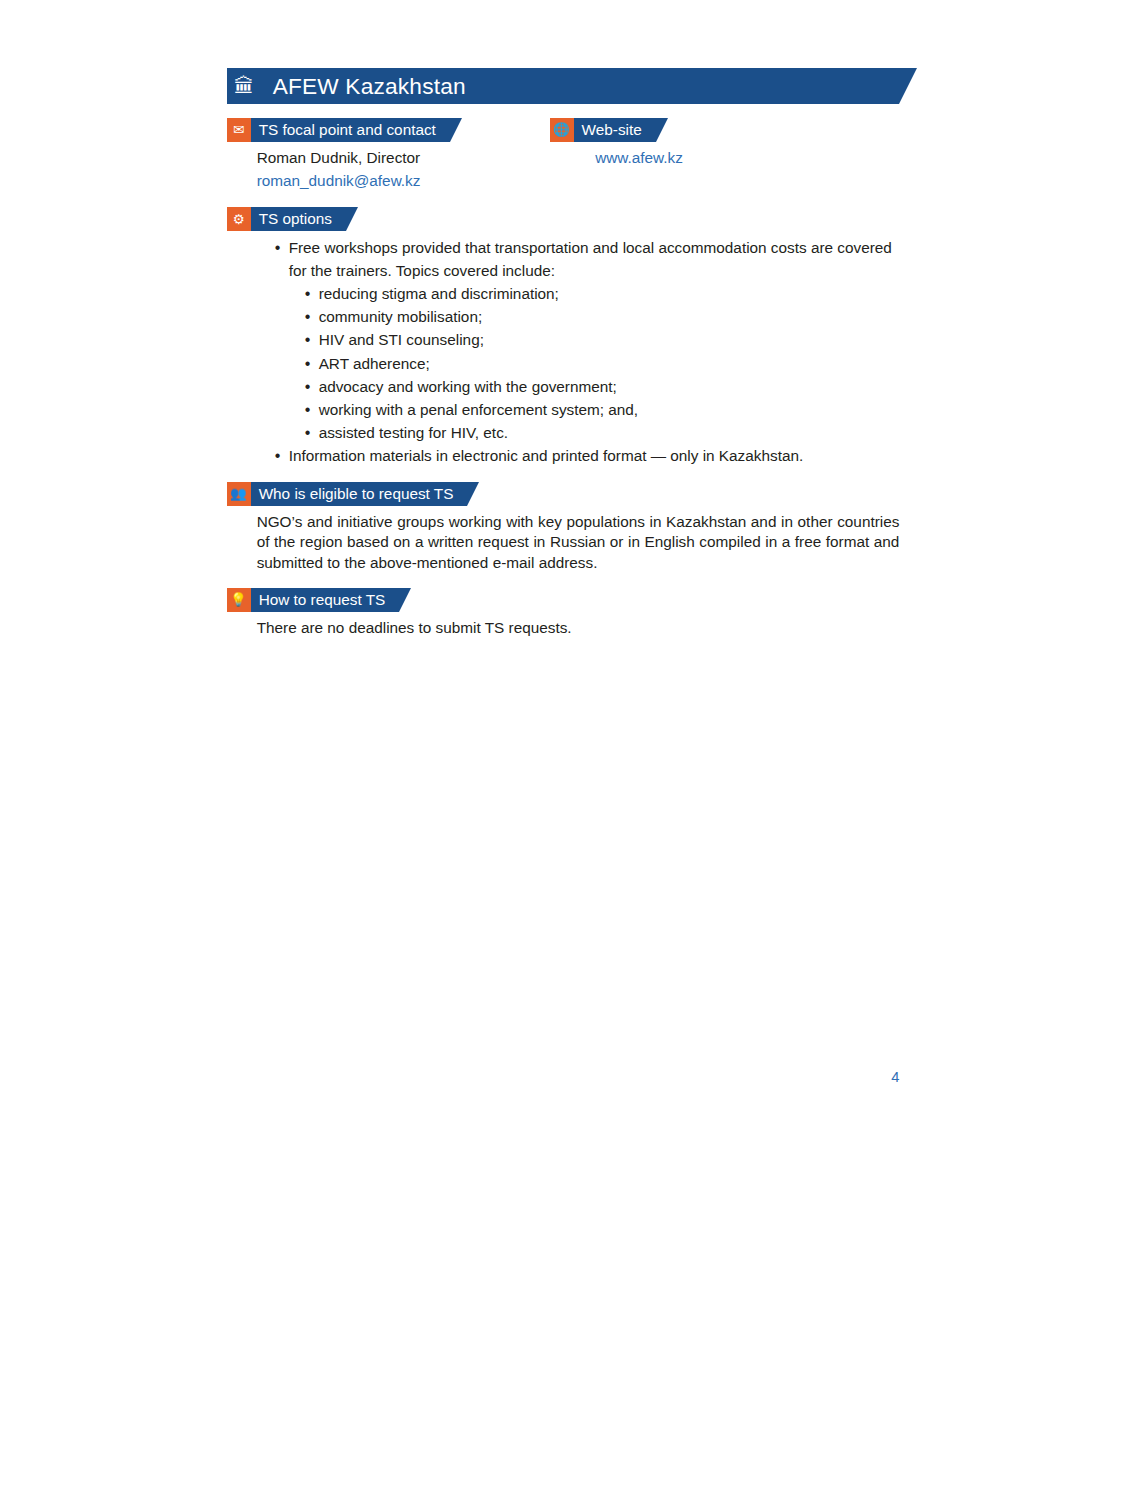🏛
AFEW Kazakhstan
✉
TS focal point and contact
🌐
Web-site
Roman Dudnik, Director
roman_dudnik@afew.kz
www.afew.kz
⚙
TS options
Free workshops provided that transportation and local accommodation costs are covered for the trainers. Topics covered include:
reducing stigma and discrimination;
community mobilisation;
HIV and STI counseling;
ART adherence;
advocacy and working with the government;
working with a penal enforcement system; and,
assisted testing for HIV, etc.
Information materials in electronic and printed format — only in Kazakhstan.
👥
Who is eligible to request TS
NGO’s and initiative groups working with key populations in Kazakhstan and in other countries of the region based on a written request in Russian or in English compiled in a free format and submitted to the above-mentioned e-mail address.
💡
How to request TS
There are no deadlines to submit TS requests.
4